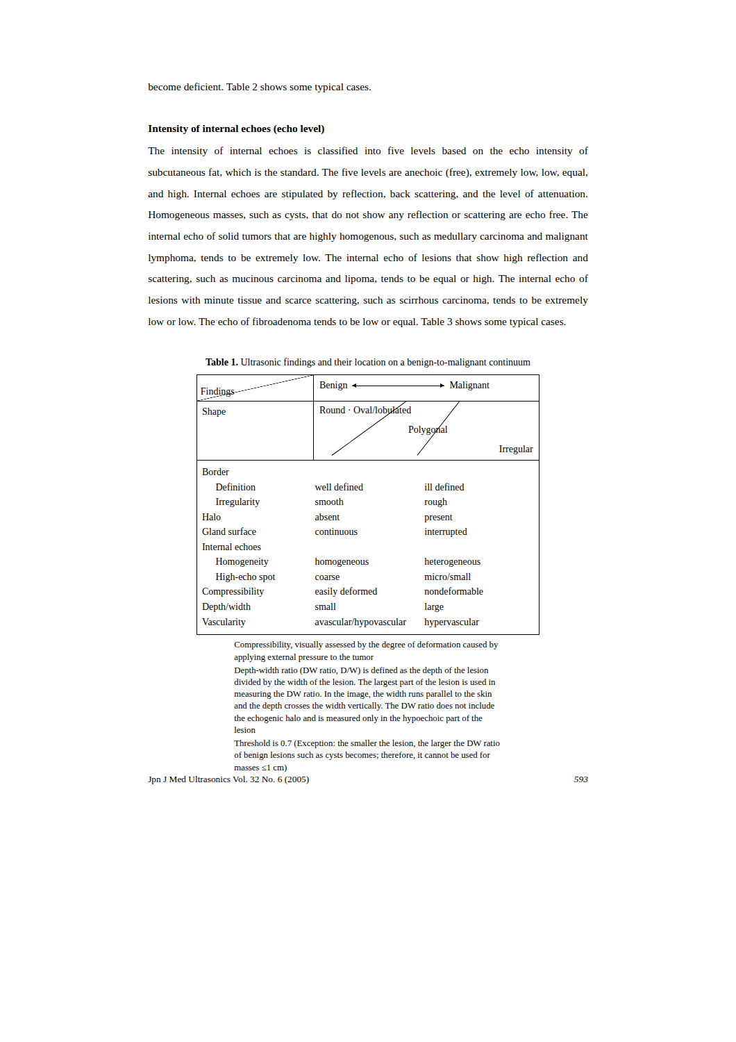become deficient. Table 2 shows some typical cases.
Intensity of internal echoes (echo level)
The intensity of internal echoes is classified into five levels based on the echo intensity of subcutaneous fat, which is the standard. The five levels are anechoic (free), extremely low, low, equal, and high. Internal echoes are stipulated by reflection, back scattering, and the level of attenuation. Homogeneous masses, such as cysts, that do not show any reflection or scattering are echo free. The internal echo of solid tumors that are highly homogenous, such as medullary carcinoma and malignant lymphoma, tends to be extremely low. The internal echo of lesions that show high reflection and scattering, such as mucinous carcinoma and lipoma, tends to be equal or high. The internal echo of lesions with minute tissue and scarce scattering, such as scirrhous carcinoma, tends to be extremely low or low. The echo of fibroadenoma tends to be low or equal. Table 3 shows some typical cases.
Table 1. Ultrasonic findings and their location on a benign-to-malignant continuum
| Findings | Benign Malignant |
| Shape | Round · Oval/lobulated Polygonal Irregular |
| / Border / / / / Definition / well defined / ill defined / / Irregularity / smooth / rough / / Halo / absent / present / / Gland surface / continuous / interrupted / / Internal echoes / / / / Homogeneity / homogeneous / heterogeneous / / High-echo spot / coarse / micro/small / / Compressibility / easily deformed / nondeformable / / Depth/width / small / large / / Vascularity / avascular/hypovascular / hypervascular / |
Compressibility, visually assessed by the degree of deformation caused by applying external pressure to the tumor
Depth-width ratio (DW ratio, D/W) is defined as the depth of the lesion divided by the width of the lesion. The largest part of the lesion is used in measuring the DW ratio. In the image, the width runs parallel to the skin and the depth crosses the width vertically. The DW ratio does not include the echogenic halo and is measured only in the hypoechoic part of the lesion
Threshold is 0.7 (Exception: the smaller the lesion, the larger the DW ratio of benign lesions such as cysts becomes; therefore, it cannot be used for masses ≤1 cm)
Jpn J Med Ultrasonics Vol. 32 No. 6 (2005) 593